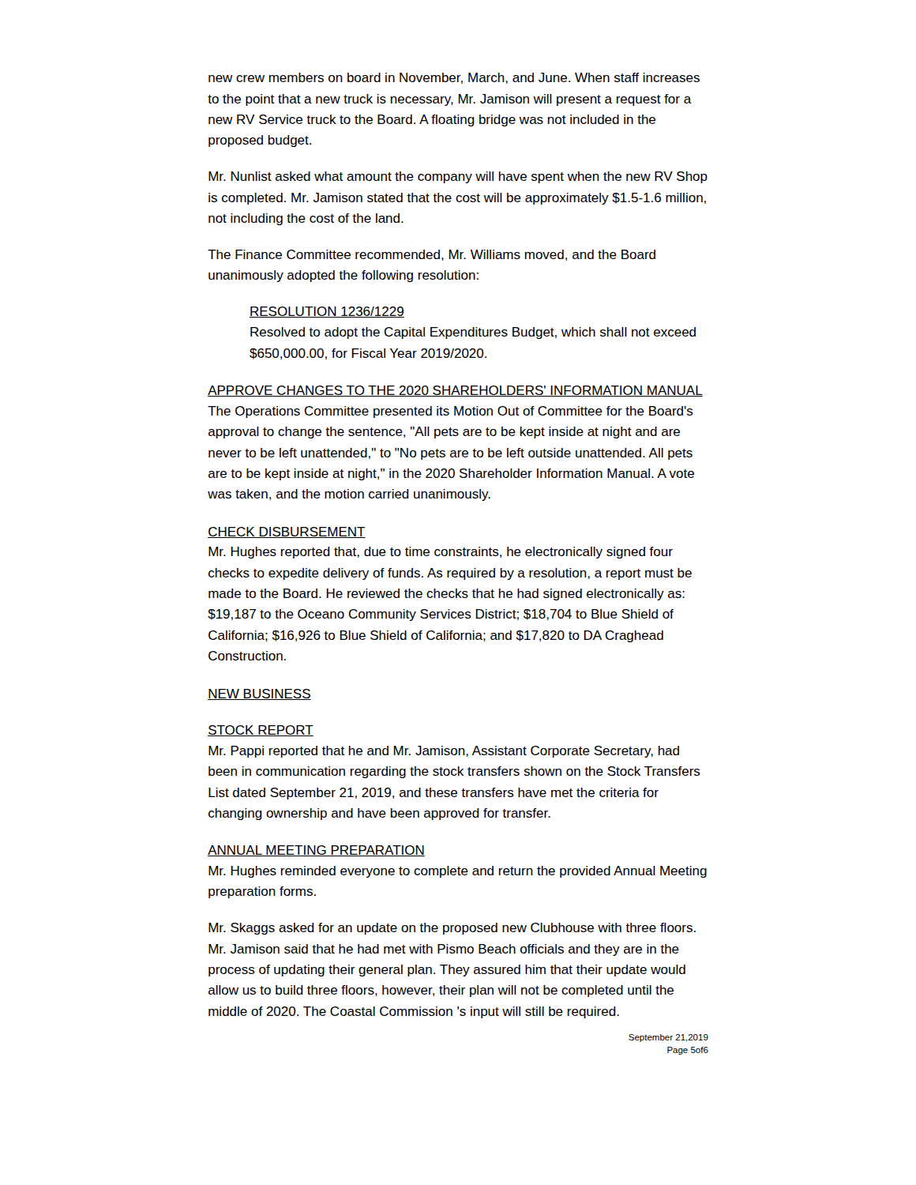new crew members on board in November, March, and June. When staff increases to the point that a new truck is necessary, Mr. Jamison will present a request for a new RV Service truck to the Board. A floating bridge was not included in the proposed budget.
Mr. Nunlist asked what amount the company will have spent when the new RV Shop is completed. Mr. Jamison stated that the cost will be approximately $1.5-1.6 million, not including the cost of the land.
The Finance Committee recommended, Mr. Williams moved, and the Board unanimously adopted the following resolution:
RESOLUTION 1236/1229
Resolved to adopt the Capital Expenditures Budget, which shall not exceed $650,000.00, for Fiscal Year 2019/2020.
APPROVE CHANGES TO THE 2020 SHAREHOLDERS' INFORMATION MANUAL
The Operations Committee presented its Motion Out of Committee for the Board's approval to change the sentence, "All pets are to be kept inside at night and are never to be left unattended," to "No pets are to be left outside unattended. All pets are to be kept inside at night," in the 2020 Shareholder Information Manual. A vote was taken, and the motion carried unanimously.
CHECK DISBURSEMENT
Mr. Hughes reported that, due to time constraints, he electronically signed four checks to expedite delivery of funds. As required by a resolution, a report must be made to the Board. He reviewed the checks that he had signed electronically as: $19,187 to the Oceano Community Services District; $18,704 to Blue Shield of California; $16,926 to Blue Shield of California; and $17,820 to DA Craghead Construction.
NEW BUSINESS
STOCK REPORT
Mr. Pappi reported that he and Mr. Jamison, Assistant Corporate Secretary, had been in communication regarding the stock transfers shown on the Stock Transfers List dated September 21, 2019, and these transfers have met the criteria for changing ownership and have been approved for transfer.
ANNUAL MEETING PREPARATION
Mr. Hughes reminded everyone to complete and return the provided Annual Meeting preparation forms.
Mr. Skaggs asked for an update on the proposed new Clubhouse with three floors. Mr. Jamison said that he had met with Pismo Beach officials and they are in the process of updating their general plan. They assured him that their update would allow us to build three floors, however, their plan will not be completed until the middle of 2020. The Coastal Commission 's input will still be required.
September 21,2019
Page 5of6